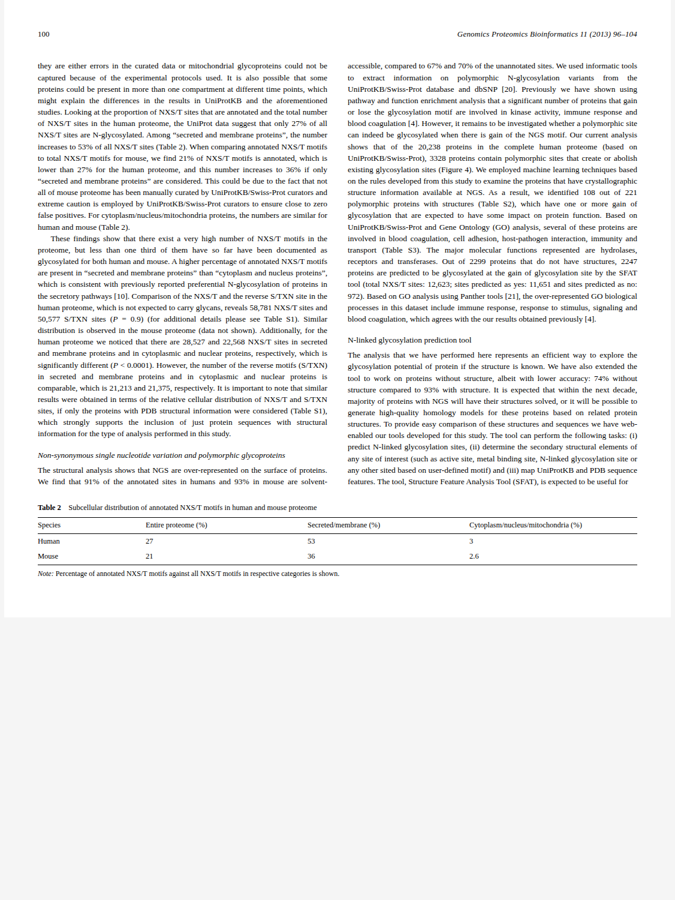100 Genomics Proteomics Bioinformatics 11 (2013) 96–104
they are either errors in the curated data or mitochondrial glycoproteins could not be captured because of the experimental protocols used. It is also possible that some proteins could be present in more than one compartment at different time points, which might explain the differences in the results in UniProtKB and the aforementioned studies. Looking at the proportion of NXS/T sites that are annotated and the total number of NXS/T sites in the human proteome, the UniProt data suggest that only 27% of all NXS/T sites are N-glycosylated. Among “secreted and membrane proteins”, the number increases to 53% of all NXS/T sites (Table 2). When comparing annotated NXS/T motifs to total NXS/T motifs for mouse, we find 21% of NXS/T motifs is annotated, which is lower than 27% for the human proteome, and this number increases to 36% if only “secreted and membrane proteins” are considered. This could be due to the fact that not all of mouse proteome has been manually curated by UniProtKB/Swiss-Prot curators and extreme caution is employed by UniProtKB/Swiss-Prot curators to ensure close to zero false positives. For cytoplasm/nucleus/mitochondria proteins, the numbers are similar for human and mouse (Table 2).
These findings show that there exist a very high number of NXS/T motifs in the proteome, but less than one third of them have so far have been documented as glycosylated for both human and mouse. A higher percentage of annotated NXS/T motifs are present in “secreted and membrane proteins” than “cytoplasm and nucleus proteins”, which is consistent with previously reported preferential N-glycosylation of proteins in the secretory pathways [10]. Comparison of the NXS/T and the reverse S/TXN site in the human proteome, which is not expected to carry glycans, reveals 58,781 NXS/T sites and 50,577 S/TXN sites (P = 0.9) (for additional details please see Table S1). Similar distribution is observed in the mouse proteome (data not shown). Additionally, for the human proteome we noticed that there are 28,527 and 22,568 NXS/T sites in secreted and membrane proteins and in cytoplasmic and nuclear proteins, respectively, which is significantly different (P < 0.0001). However, the number of the reverse motifs (S/TXN) in secreted and membrane proteins and in cytoplasmic and nuclear proteins is comparable, which is 21,213 and 21,375, respectively. It is important to note that similar results were obtained in terms of the relative cellular distribution of NXS/T and S/TXN sites, if only the proteins with PDB structural information were considered (Table S1), which strongly supports the inclusion of just protein sequences with structural information for the type of analysis performed in this study.
Non-synonymous single nucleotide variation and polymorphic glycoproteins
The structural analysis shows that NGS are over-represented on the surface of proteins. We find that 91% of the annotated sites in humans and 93% in mouse are solvent-accessible, compared to 67% and 70% of the unannotated sites. We used informatic tools to extract information on polymorphic N-glycosylation variants from the UniProtKB/Swiss-Prot database and dbSNP [20]. Previously we have shown using pathway and function enrichment analysis that a significant number of proteins that gain or lose the glycosylation motif are involved in kinase activity, immune response and blood coagulation [4]. However, it remains to be investigated whether a polymorphic site can indeed be glycosylated when there is gain of the NGS motif. Our current analysis shows that of the 20,238 proteins in the complete human proteome (based on UniProtKB/Swiss-Prot), 3328 proteins contain polymorphic sites that create or abolish existing glycosylation sites (Figure 4). We employed machine learning techniques based on the rules developed from this study to examine the proteins that have crystallographic structure information available at NGS. As a result, we identified 108 out of 221 polymorphic proteins with structures (Table S2), which have one or more gain of glycosylation that are expected to have some impact on protein function. Based on UniProtKB/Swiss-Prot and Gene Ontology (GO) analysis, several of these proteins are involved in blood coagulation, cell adhesion, host-pathogen interaction, immunity and transport (Table S3). The major molecular functions represented are hydrolases, receptors and transferases. Out of 2299 proteins that do not have structures, 2247 proteins are predicted to be glycosylated at the gain of glycosylation site by the SFAT tool (total NXS/T sites: 12,623; sites predicted as yes: 11,651 and sites predicted as no: 972). Based on GO analysis using Panther tools [21], the over-represented GO biological processes in this dataset include immune response, response to stimulus, signaling and blood coagulation, which agrees with the our results obtained previously [4].
N-linked glycosylation prediction tool
The analysis that we have performed here represents an efficient way to explore the glycosylation potential of protein if the structure is known. We have also extended the tool to work on proteins without structure, albeit with lower accuracy: 74% without structure compared to 93% with structure. It is expected that within the next decade, majority of proteins with NGS will have their structures solved, or it will be possible to generate high-quality homology models for these proteins based on related protein structures. To provide easy comparison of these structures and sequences we have web-enabled our tools developed for this study. The tool can perform the following tasks: (i) predict N-linked glycosylation sites, (ii) determine the secondary structural elements of any site of interest (such as active site, metal binding site, N-linked glycosylation site or any other sited based on user-defined motif) and (iii) map UniProtKB and PDB sequence features. The tool, Structure Feature Analysis Tool (SFAT), is expected to be useful for
Table 2 Subcellular distribution of annotated NXS/T motifs in human and mouse proteome
| Species | Entire proteome (%) | Secreted/membrane (%) | Cytoplasm/nucleus/mitochondria (%) |
| --- | --- | --- | --- |
| Human | 27 | 53 | 3 |
| Mouse | 21 | 36 | 2.6 |
Note: Percentage of annotated NXS/T motifs against all NXS/T motifs in respective categories is shown.